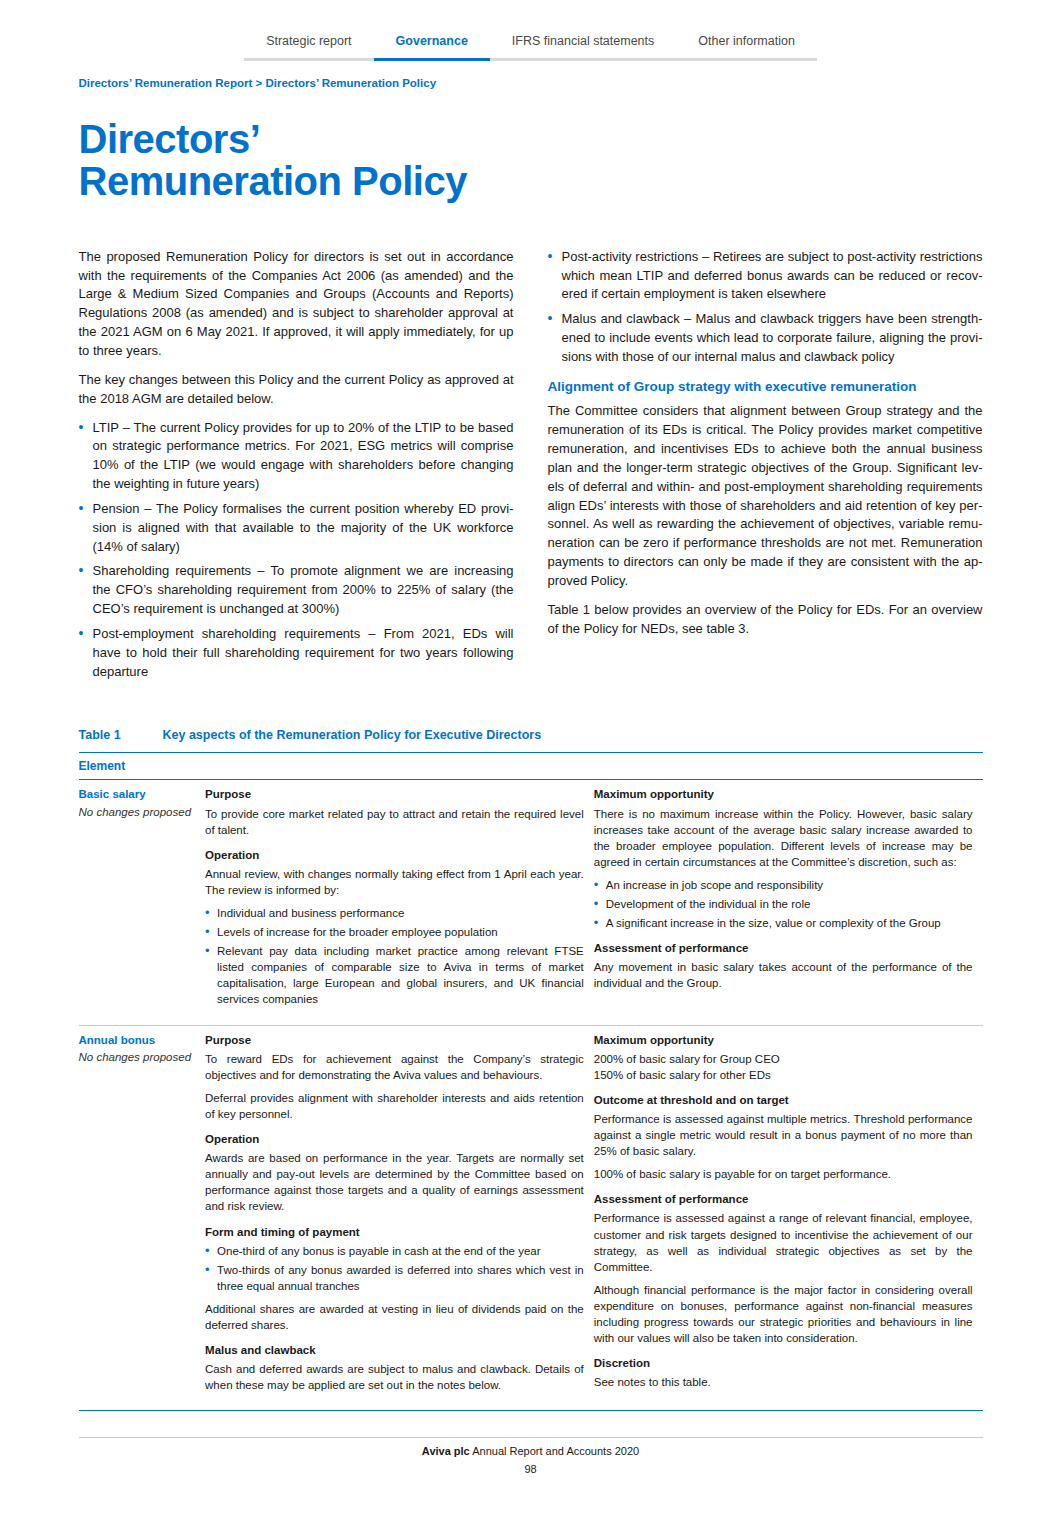Strategic report
Governance
IFRS financial statements
Other information
Directors’ Remuneration Report > Directors’ Remuneration Policy
Directors’
Remuneration Policy
The proposed Remuneration Policy for directors is set out in accordance with the requirements of the Companies Act 2006 (as amended) and the Large & Medium Sized Companies and Groups (Accounts and Reports) Regulations 2008 (as amended) and is subject to shareholder approval at the 2021 AGM on 6 May 2021. If approved, it will apply immediately, for up to three years.
The key changes between this Policy and the current Policy as approved at the 2018 AGM are detailed below.
LTIP – The current Policy provides for up to 20% of the LTIP to be based on strategic performance metrics. For 2021, ESG metrics will comprise 10% of the LTIP (we would engage with shareholders before changing the weighting in future years)
Pension – The Policy formalises the current position whereby ED provision is aligned with that available to the majority of the UK workforce (14% of salary)
Shareholding requirements – To promote alignment we are increasing the CFO’s shareholding requirement from 200% to 225% of salary (the CEO’s requirement is unchanged at 300%)
Post-employment shareholding requirements – From 2021, EDs will have to hold their full shareholding requirement for two years following departure
Post-activity restrictions – Retirees are subject to post-activity restrictions which mean LTIP and deferred bonus awards can be reduced or recovered if certain employment is taken elsewhere
Malus and clawback – Malus and clawback triggers have been strengthened to include events which lead to corporate failure, aligning the provisions with those of our internal malus and clawback policy
Alignment of Group strategy with executive remuneration
The Committee considers that alignment between Group strategy and the remuneration of its EDs is critical. The Policy provides market competitive remuneration, and incentivises EDs to achieve both the annual business plan and the longer-term strategic objectives of the Group. Significant levels of deferral and within- and post-employment shareholding requirements align EDs’ interests with those of shareholders and aid retention of key personnel. As well as rewarding the achievement of objectives, variable remuneration can be zero if performance thresholds are not met. Remuneration payments to directors can only be made if they are consistent with the approved Policy.
Table 1 below provides an overview of the Policy for EDs. For an overview of the Policy for NEDs, see table 3.
Table 1 Key aspects of the Remuneration Policy for Executive Directors
| Element |
| --- |
| Basic salary No changes proposed | Purpose To provide core market related pay to attract and retain the required level of talent. Operation Annual review, with changes normally taking effect from 1 April each year. The review is informed by: Individual and business performance Levels of increase for the broader employee population Relevant pay data including market practice among relevant FTSE listed companies of comparable size to Aviva in terms of market capitalisation, large European and global insurers, and UK financial services companies | Maximum opportunity There is no maximum increase within the Policy. However, basic salary increases take account of the average basic salary increase awarded to the broader employee population. Different levels of increase may be agreed in certain circumstances at the Committee’s discretion, such as: An increase in job scope and responsibility Development of the individual in the role A significant increase in the size, value or complexity of the Group Assessment of performance Any movement in basic salary takes account of the performance of the individual and the Group. |
| Annual bonus No changes proposed | Purpose To reward EDs for achievement against the Company’s strategic objectives and for demonstrating the Aviva values and behaviours. Deferral provides alignment with shareholder interests and aids retention of key personnel. Operation Awards are based on performance in the year. Targets are normally set annually and pay-out levels are determined by the Committee based on performance against those targets and a quality of earnings assessment and risk review. Form and timing of payment One-third of any bonus is payable in cash at the end of the year Two-thirds of any bonus awarded is deferred into shares which vest in three equal annual tranches Additional shares are awarded at vesting in lieu of dividends paid on the deferred shares. Malus and clawback Cash and deferred awards are subject to malus and clawback. Details of when these may be applied are set out in the notes below. | Maximum opportunity 200% of basic salary for Group CEO 150% of basic salary for other EDs Outcome at threshold and on target Performance is assessed against multiple metrics. Threshold performance against a single metric would result in a bonus payment of no more than 25% of basic salary. 100% of basic salary is payable for on target performance. Assessment of performance Performance is assessed against a range of relevant financial, employee, customer and risk targets designed to incentivise the achievement of our strategy, as well as individual strategic objectives as set by the Committee. Although financial performance is the major factor in considering overall expenditure on bonuses, performance against non-financial measures including progress towards our strategic priorities and behaviours in line with our values will also be taken into consideration. Discretion See notes to this table. |
Aviva plc Annual Report and Accounts 2020
98